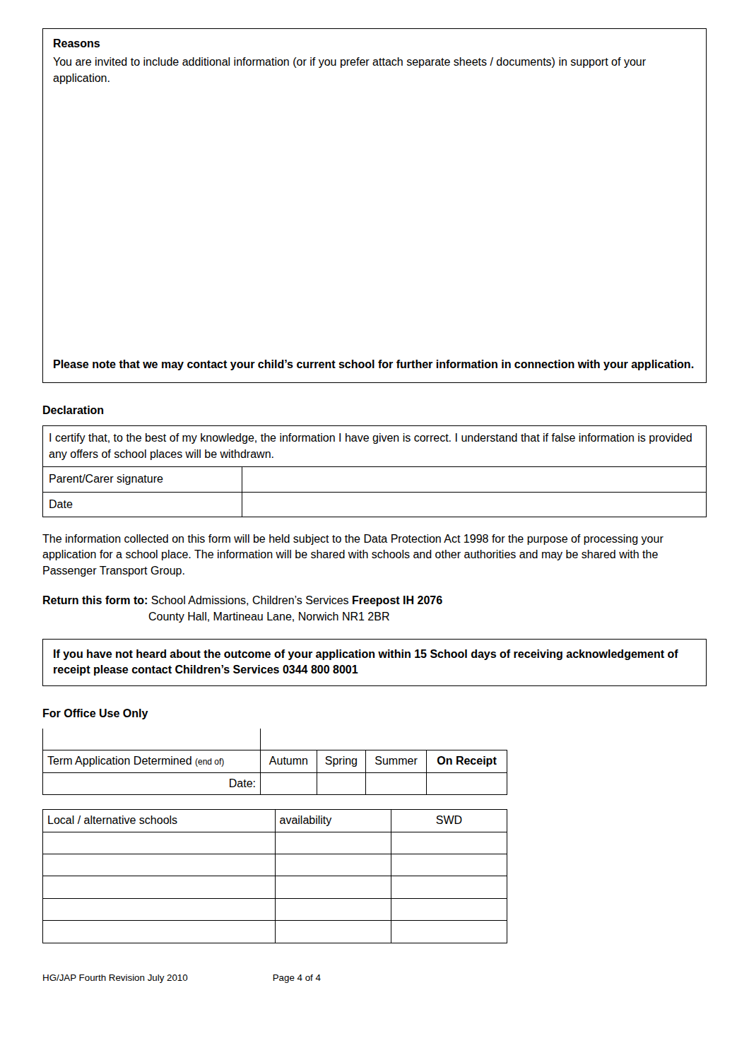Reasons
You are invited to include additional information (or if you prefer attach separate sheets / documents) in support of your application.
Please note that we may contact your child’s current school for further information in connection with your application.
Declaration
| I certify that, to the best of my knowledge, the information I have given is correct. I understand that if false information is provided any offers of school places will be withdrawn. |
| Parent/Carer signature | |
| Date | |
The information collected on this form will be held subject to the Data Protection Act 1998 for the purpose of processing your application for a school place. The information will be shared with schools and other authorities and may be shared with the Passenger Transport Group.
Return this form to: School Admissions, Children’s Services Freepost IH 2076 County Hall, Martineau Lane, Norwich NR1 2BR
If you have not heard about the outcome of your application within 15 School days of receiving acknowledgement of receipt please contact Children’s Services 0344 800 8001
For Office Use Only
| Term Application Determined (end of) | Autumn | Spring | Summer | On Receipt |
| Date: | | | | |
| Local / alternative schools | availability | SWD |
HG/JAP Fourth Revision July 2010 Page 4 of 4